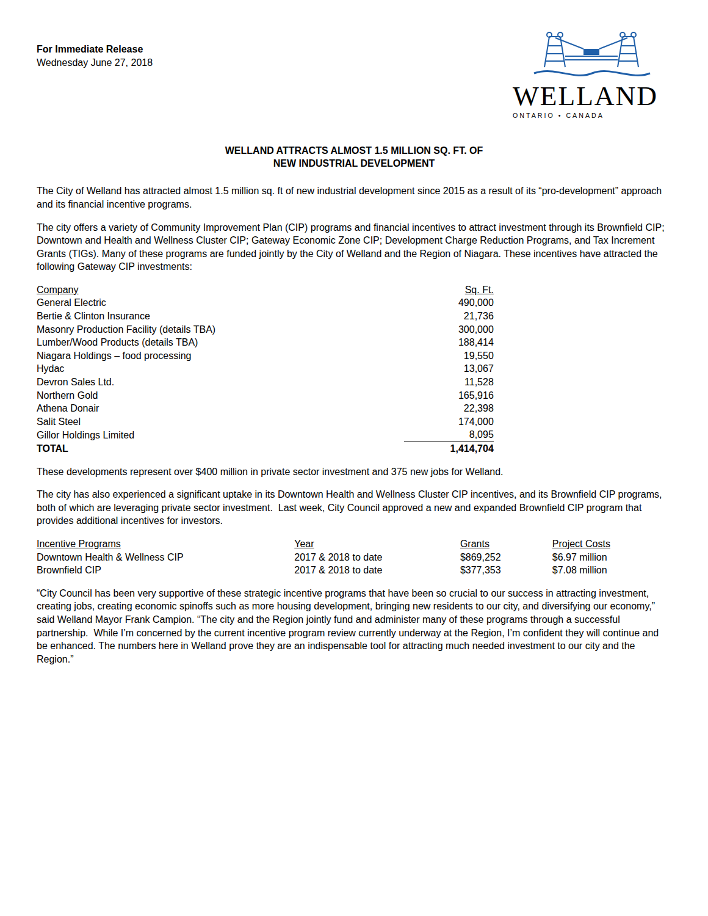For Immediate Release
Wednesday June 27, 2018
WELLAND
ONTARIO • CANADA
Welland Attracts Almost 1.5 Million Sq. Ft. of
New Industrial Development
The City of Welland has attracted almost 1.5 million sq. ft of new industrial development since 2015 as a result of its “pro-development” approach and its financial incentive programs.
The city offers a variety of Community Improvement Plan (CIP) programs and financial incentives to attract investment through its Brownfield CIP; Downtown and Health and Wellness Cluster CIP; Gateway Economic Zone CIP; Development Charge Reduction Programs, and Tax Increment Grants (TIGs). Many of these programs are funded jointly by the City of Welland and the Region of Niagara. These incentives have attracted the following Gateway CIP investments:
| Company | Sq. Ft. |
| --- | --- |
| General Electric | 490,000 |
| Bertie & Clinton Insurance | 21,736 |
| Masonry Production Facility (details TBA) | 300,000 |
| Lumber/Wood Products (details TBA) | 188,414 |
| Niagara Holdings – food processing | 19,550 |
| Hydac | 13,067 |
| Devron Sales Ltd. | 11,528 |
| Northern Gold | 165,916 |
| Athena Donair | 22,398 |
| Salit Steel | 174,000 |
| Gillor Holdings Limited | 8,095 |
| TOTAL | 1,414,704 |
These developments represent over $400 million in private sector investment and 375 new jobs for Welland.
The city has also experienced a significant uptake in its Downtown Health and Wellness Cluster CIP incentives, and its Brownfield CIP programs, both of which are leveraging private sector investment. Last week, City Council approved a new and expanded Brownfield CIP program that provides additional incentives for investors.
| Incentive Programs | Year | Grants | Project Costs |
| --- | --- | --- | --- |
| Downtown Health & Wellness CIP | 2017 & 2018 to date | $869,252 | $6.97 million |
| Brownfield CIP | 2017 & 2018 to date | $377,353 | $7.08 million |
“City Council has been very supportive of these strategic incentive programs that have been so crucial to our success in attracting investment, creating jobs, creating economic spinoffs such as more housing development, bringing new residents to our city, and diversifying our economy,” said Welland Mayor Frank Campion. “The city and the Region jointly fund and administer many of these programs through a successful partnership. While I’m concerned by the current incentive program review currently underway at the Region, I’m confident they will continue and be enhanced. The numbers here in Welland prove they are an indispensable tool for attracting much needed investment to our city and the Region.”